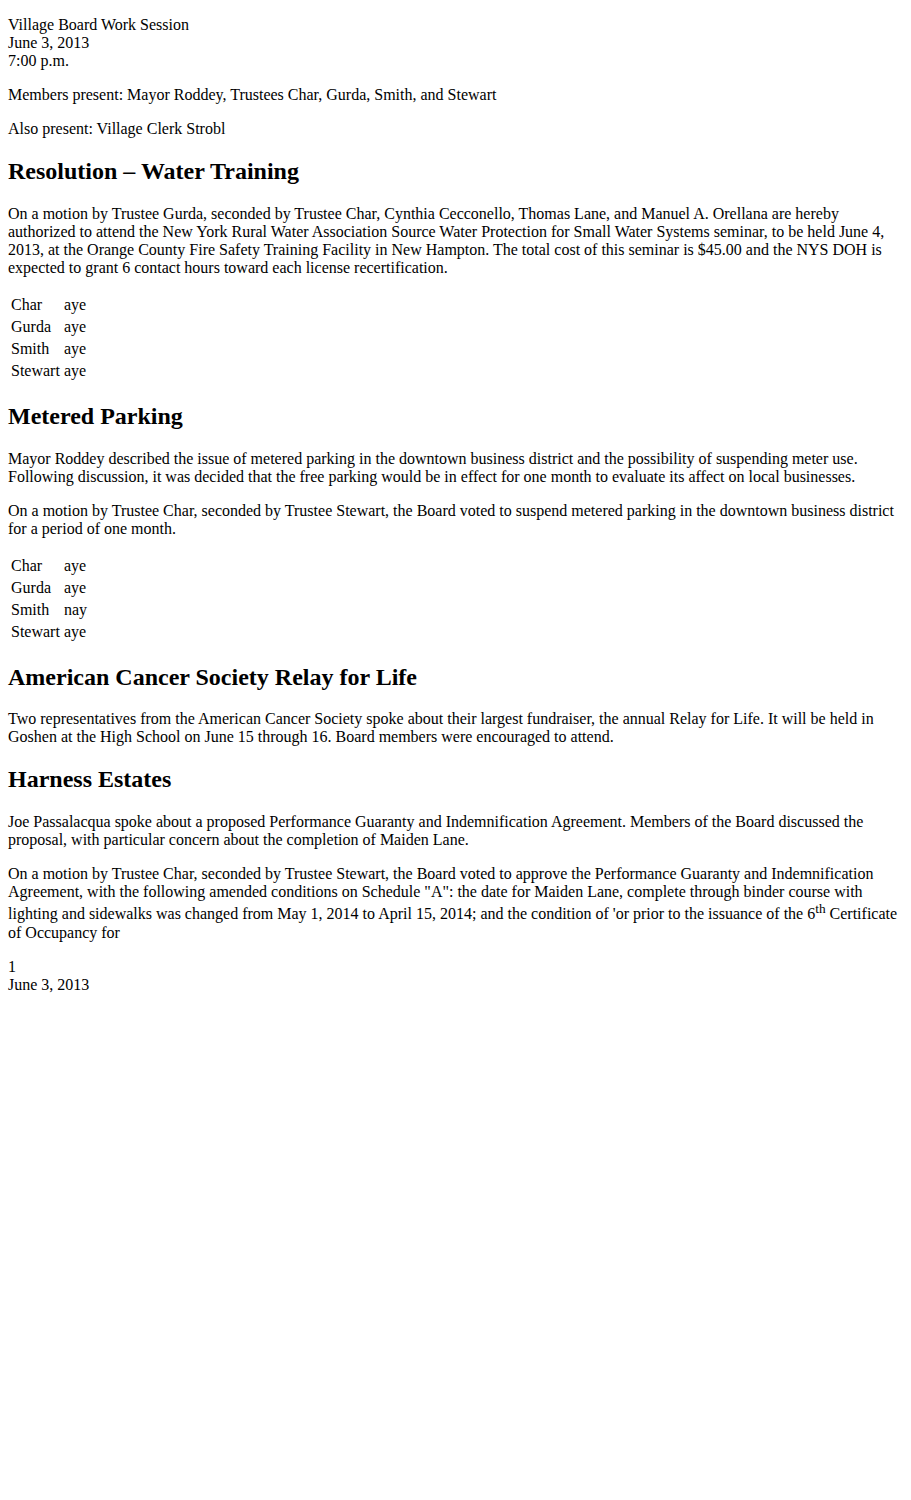Village Board Work Session
June 3, 2013
7:00 p.m.
Members present: Mayor Roddey, Trustees Char, Gurda, Smith, and Stewart
Also present: Village Clerk Strobl
Resolution – Water Training
On a motion by Trustee Gurda, seconded by Trustee Char, Cynthia Cecconello, Thomas Lane, and Manuel A. Orellana are hereby authorized to attend the New York Rural Water Association Source Water Protection for Small Water Systems seminar, to be held June 4, 2013, at the Orange County Fire Safety Training Facility in New Hampton. The total cost of this seminar is $45.00 and the NYS DOH is expected to grant 6 contact hours toward each license recertification.
| Char | aye |
| Gurda | aye |
| Smith | aye |
| Stewart | aye |
Metered Parking
Mayor Roddey described the issue of metered parking in the downtown business district and the possibility of suspending meter use. Following discussion, it was decided that the free parking would be in effect for one month to evaluate its affect on local businesses.
On a motion by Trustee Char, seconded by Trustee Stewart, the Board voted to suspend metered parking in the downtown business district for a period of one month.
| Char | aye |
| Gurda | aye |
| Smith | nay |
| Stewart | aye |
American Cancer Society Relay for Life
Two representatives from the American Cancer Society spoke about their largest fundraiser, the annual Relay for Life. It will be held in Goshen at the High School on June 15 through 16. Board members were encouraged to attend.
Harness Estates
Joe Passalacqua spoke about a proposed Performance Guaranty and Indemnification Agreement. Members of the Board discussed the proposal, with particular concern about the completion of Maiden Lane.
On a motion by Trustee Char, seconded by Trustee Stewart, the Board voted to approve the Performance Guaranty and Indemnification Agreement, with the following amended conditions on Schedule "A": the date for Maiden Lane, complete through binder course with lighting and sidewalks was changed from May 1, 2014 to April 15, 2014; and the condition of 'or prior to the issuance of the 6th Certificate of Occupancy for
1
June 3, 2013